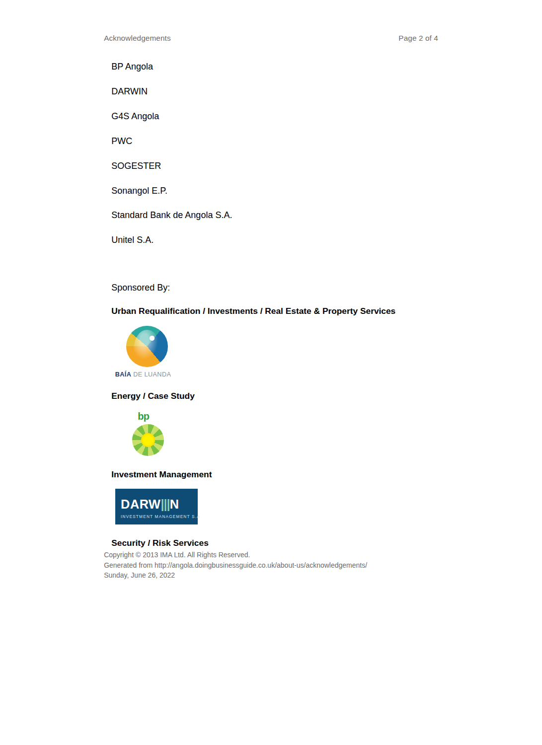Acknowledgements
Page 2 of 4
BP Angola
DARWIN
G4S Angola
PWC
SOGESTER
Sonangol E.P.
Standard Bank de Angola S.A.
Unitel S.A.
Sponsored By:
Urban Requalification / Investments / Real Estate & Property Services
BAÍA DE LUANDA
Energy / Case Study
bp
Investment Management
DARW|||N
INVESTMENT MANAGEMENT S.A
Security / Risk Services
Copyright © 2013 IMA Ltd. All Rights Reserved.
Generated from http://angola.doingbusinessguide.co.uk/about-us/acknowledgements/
Sunday, June 26, 2022